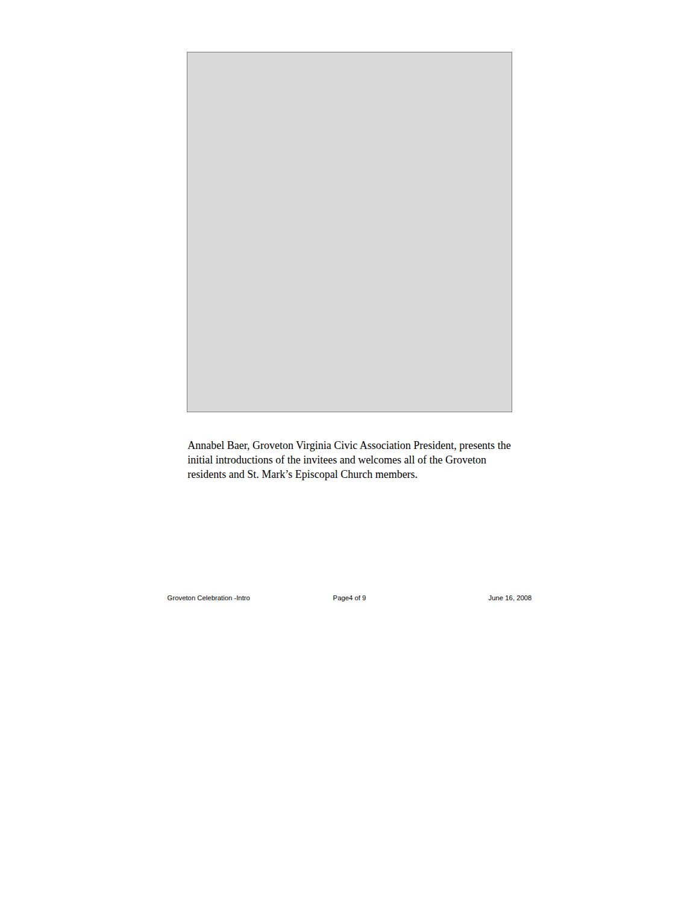Annabel Baer, Groveton Virginia Civic Association President, presents the initial introductions of the invitees and welcomes all of the Groveton residents and St. Mark’s Episcopal Church members.
Groveton Celebration -Intro
Page4 of 9
June 16, 2008